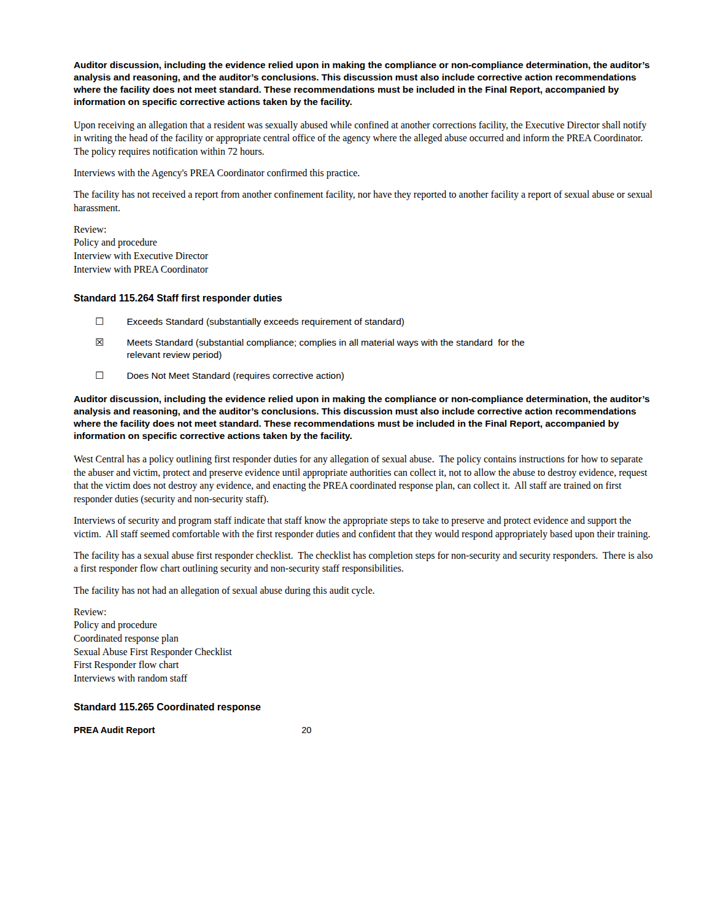Auditor discussion, including the evidence relied upon in making the compliance or non-compliance determination, the auditor’s analysis and reasoning, and the auditor’s conclusions. This discussion must also include corrective action recommendations where the facility does not meet standard. These recommendations must be included in the Final Report, accompanied by information on specific corrective actions taken by the facility.
Upon receiving an allegation that a resident was sexually abused while confined at another corrections facility, the Executive Director shall notify in writing the head of the facility or appropriate central office of the agency where the alleged abuse occurred and inform the PREA Coordinator. The policy requires notification within 72 hours.
Interviews with the Agency's PREA Coordinator confirmed this practice.
The facility has not received a report from another confinement facility, nor have they reported to another facility a report of sexual abuse or sexual harassment.
Review:
Policy and procedure
Interview with Executive Director
Interview with PREA Coordinator
Standard 115.264 Staff first responder duties
☐
Exceeds Standard (substantially exceeds requirement of standard)
☒
Meets Standard (substantial compliance; complies in all material ways with the standard for the
relevant review period)
☐
Does Not Meet Standard (requires corrective action)
Auditor discussion, including the evidence relied upon in making the compliance or non-compliance determination, the auditor’s analysis and reasoning, and the auditor’s conclusions. This discussion must also include corrective action recommendations where the facility does not meet standard. These recommendations must be included in the Final Report, accompanied by information on specific corrective actions taken by the facility.
West Central has a policy outlining first responder duties for any allegation of sexual abuse. The policy contains instructions for how to separate the abuser and victim, protect and preserve evidence until appropriate authorities can collect it, not to allow the abuse to destroy evidence, request that the victim does not destroy any evidence, and enacting the PREA coordinated response plan, can collect it. All staff are trained on first responder duties (security and non-security staff).
Interviews of security and program staff indicate that staff know the appropriate steps to take to preserve and protect evidence and support the victim. All staff seemed comfortable with the first responder duties and confident that they would respond appropriately based upon their training.
The facility has a sexual abuse first responder checklist. The checklist has completion steps for non-security and security responders. There is also a first responder flow chart outlining security and non-security staff responsibilities.
The facility has not had an allegation of sexual abuse during this audit cycle.
Review:
Policy and procedure
Coordinated response plan
Sexual Abuse First Responder Checklist
First Responder flow chart
Interviews with random staff
Standard 115.265 Coordinated response
PREA Audit Report 20